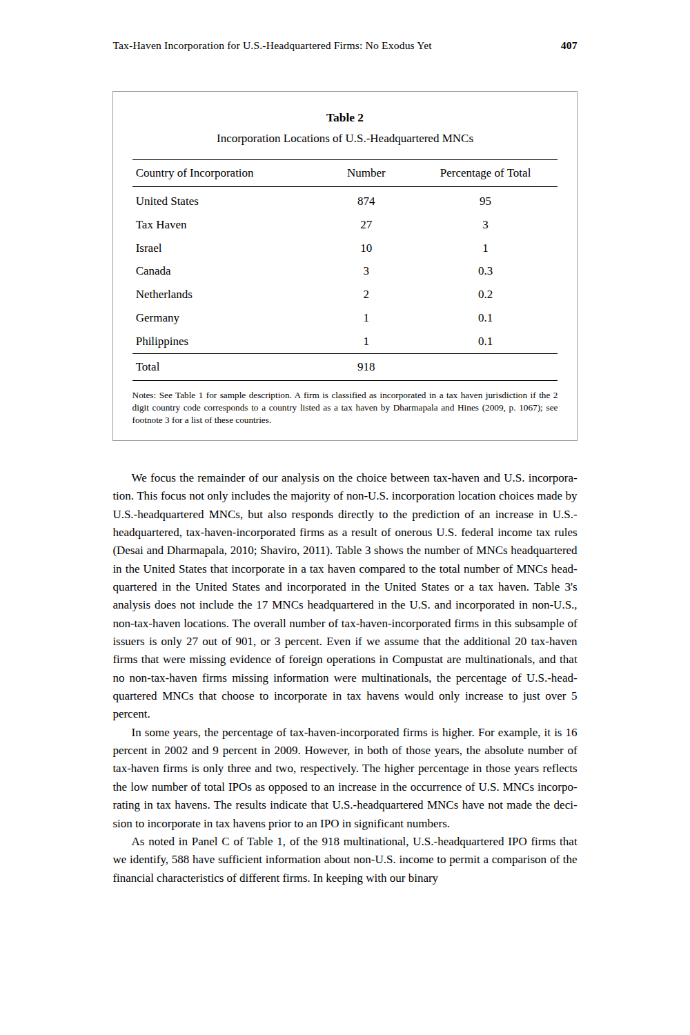Tax-Haven Incorporation for U.S.-Headquartered Firms: No Exodus Yet 407
Table 2
Incorporation Locations of U.S.-Headquartered MNCs
| Country of Incorporation | Number | Percentage of Total |
| --- | --- | --- |
| United States | 874 | 95 |
| Tax Haven | 27 | 3 |
| Israel | 10 | 1 |
| Canada | 3 | 0.3 |
| Netherlands | 2 | 0.2 |
| Germany | 1 | 0.1 |
| Philippines | 1 | 0.1 |
| Total | 918 | |
Notes: See Table 1 for sample description. A firm is classified as incorporated in a tax haven jurisdiction if the 2 digit country code corresponds to a country listed as a tax haven by Dharmapala and Hines (2009, p. 1067); see footnote 3 for a list of these countries.
We focus the remainder of our analysis on the choice between tax-haven and U.S. incorporation. This focus not only includes the majority of non-U.S. incorporation location choices made by U.S.-headquartered MNCs, but also responds directly to the prediction of an increase in U.S.-headquartered, tax-haven-incorporated firms as a result of onerous U.S. federal income tax rules (Desai and Dharmapala, 2010; Shaviro, 2011). Table 3 shows the number of MNCs headquartered in the United States that incorporate in a tax haven compared to the total number of MNCs headquartered in the United States and incorporated in the United States or a tax haven. Table 3's analysis does not include the 17 MNCs headquartered in the U.S. and incorporated in non-U.S., non-tax-haven locations. The overall number of tax-haven-incorporated firms in this subsample of issuers is only 27 out of 901, or 3 percent. Even if we assume that the additional 20 tax-haven firms that were missing evidence of foreign operations in Compustat are multinationals, and that no non-tax-haven firms missing information were multinationals, the percentage of U.S.-headquartered MNCs that choose to incorporate in tax havens would only increase to just over 5 percent.
In some years, the percentage of tax-haven-incorporated firms is higher. For example, it is 16 percent in 2002 and 9 percent in 2009. However, in both of those years, the absolute number of tax-haven firms is only three and two, respectively. The higher percentage in those years reflects the low number of total IPOs as opposed to an increase in the occurrence of U.S. MNCs incorporating in tax havens. The results indicate that U.S.-headquartered MNCs have not made the decision to incorporate in tax havens prior to an IPO in significant numbers.
As noted in Panel C of Table 1, of the 918 multinational, U.S.-headquartered IPO firms that we identify, 588 have sufficient information about non-U.S. income to permit a comparison of the financial characteristics of different firms. In keeping with our binary